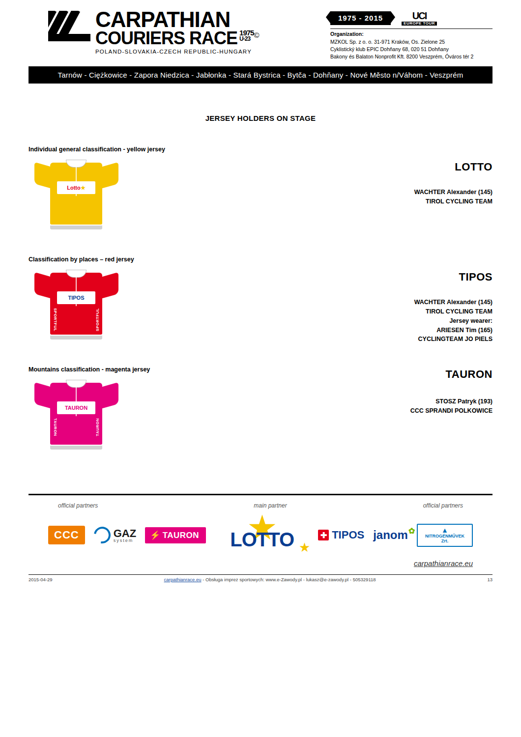CARPATHIAN
COURIERS RACE 1975U-23©
POLAND-SLOVAKIA-CZECH REPUBLIC-HUNGARY
1975 - 2015
UCI EUROPE TOUR
Organization:
MZKOL Sp. z o. o. 31-971 Kraków, Os. Zielone 25
Cyklistický klub EPIC Dohňany 68, 020 51 Dohňany
Bakony és Balaton Nonprofit Kft. 8200 Veszprém, Óváros tér 2
Tarnów - Ciężkowice - Zapora Niedzica - Jabłonka - Stará Bystrica - Bytča - Dohňany - Nové Město n/Váhom - Veszprém
JERSEY HOLDERS ON STAGE
Individual general classification - yellow jersey
Lotto★
LOTTO
WACHTER Alexander (145)
TIROL CYCLING TEAM
Classification by places – red jersey
TIPOS
SPORTFUL
SPORTFUL
TIPOS
WACHTER Alexander (145)
TIROL CYCLING TEAM
Jersey wearer:
ARIESEN Tim (165)
CYCLINGTEAM JO PIELS
Mountains classification - magenta jersey
TAURON
TAURON
TAURON
TAURON
STOSZ Patryk (193)
CCC SPRANDI POLKOWICE
official partners main partner official partners
CCC
GAZsystem
⚡TAURON
★ LOTTO ★
✚TIPOS
janom✿
▲NITROGÉNMŰVEK Zrt.
carpathianrace.eu
2015-04-29 carpathianrace.eu - Obsługa imprez sportowych: www.e-Zawody.pl - lukasz@e-zawody.pl - 505329118 13